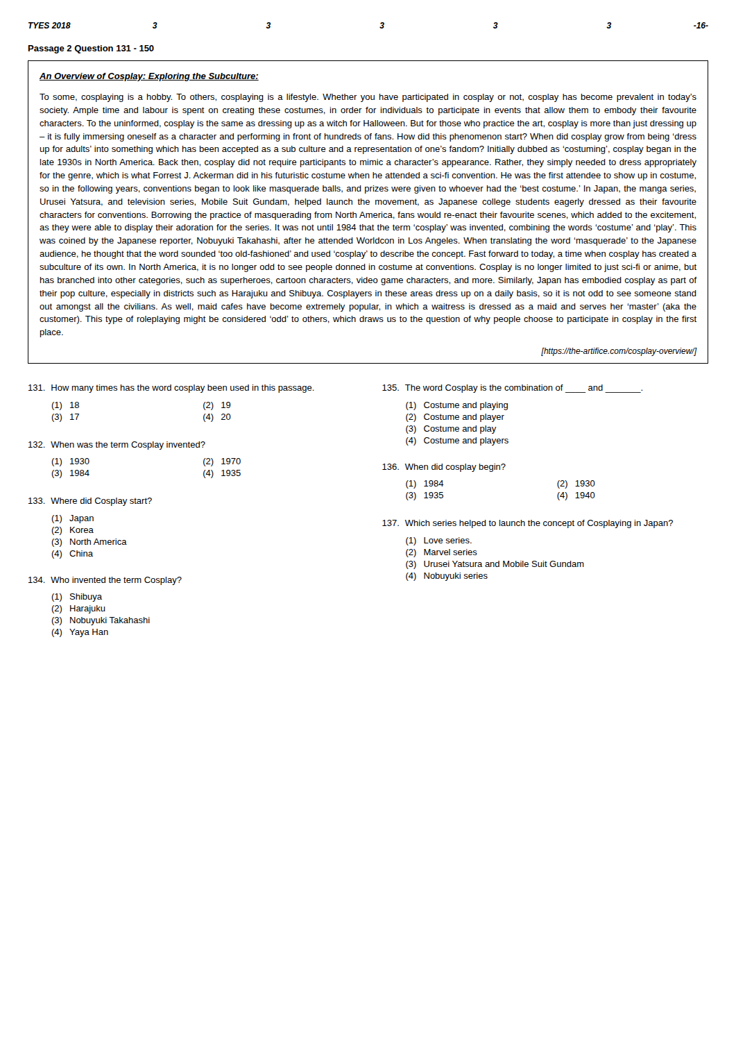TYES 2018 33333 -16-
Passage 2 Question 131 - 150
An Overview of Cosplay: Exploring the Subculture:
To some, cosplaying is a hobby. To others, cosplaying is a lifestyle. Whether you have participated in cosplay or not, cosplay has become prevalent in today’s society. Ample time and labour is spent on creating these costumes, in order for individuals to participate in events that allow them to embody their favourite characters. To the uninformed, cosplay is the same as dressing up as a witch for Halloween. But for those who practice the art, cosplay is more than just dressing up – it is fully immersing oneself as a character and performing in front of hundreds of fans. How did this phenomenon start? When did cosplay grow from being ‘dress up for adults’ into something which has been accepted as a sub culture and a representation of one’s fandom? Initially dubbed as ‘costuming’, cosplay began in the late 1930s in North America. Back then, cosplay did not require participants to mimic a character’s appearance. Rather, they simply needed to dress appropriately for the genre, which is what Forrest J. Ackerman did in his futuristic costume when he attended a sci-fi convention. He was the first attendee to show up in costume, so in the following years, conventions began to look like masquerade balls, and prizes were given to whoever had the ‘best costume.’ In Japan, the manga series, Urusei Yatsura, and television series, Mobile Suit Gundam, helped launch the movement, as Japanese college students eagerly dressed as their favourite characters for conventions. Borrowing the practice of masquerading from North America, fans would re-enact their favourite scenes, which added to the excitement, as they were able to display their adoration for the series. It was not until 1984 that the term ‘cosplay’ was invented, combining the words ‘costume’ and ‘play’. This was coined by the Japanese reporter, Nobuyuki Takahashi, after he attended Worldcon in Los Angeles. When translating the word ‘masquerade’ to the Japanese audience, he thought that the word sounded ‘too old-fashioned’ and used ‘cosplay’ to describe the concept. Fast forward to today, a time when cosplay has created a subculture of its own. In North America, it is no longer odd to see people donned in costume at conventions. Cosplay is no longer limited to just sci-fi or anime, but has branched into other categories, such as superheroes, cartoon characters, video game characters, and more. Similarly, Japan has embodied cosplay as part of their pop culture, especially in districts such as Harajuku and Shibuya. Cosplayers in these areas dress up on a daily basis, so it is not odd to see someone stand out amongst all the civilians. As well, maid cafes have become extremely popular, in which a waitress is dressed as a maid and serves her ‘master’ (aka the customer). This type of roleplaying might be considered ‘odd’ to others, which draws us to the question of why people choose to participate in cosplay in the first place.
[https://the-artifice.com/cosplay-overview/]
131. How many times has the word cosplay been used in this passage.
(1) 18
(3) 17
(2) 19
(4) 20
132. When was the term Cosplay invented?
(1) 1930
(3) 1984
(2) 1970
(4) 1935
133. Where did Cosplay start?
(1) Japan
(2) Korea
(3) North America
(4) China
134. Who invented the term Cosplay?
(1) Shibuya
(2) Harajuku
(3) Nobuyuki Takahashi
(4) Yaya Han
135. The word Cosplay is the combination of ____ and _______.
(1) Costume and playing
(2) Costume and player
(3) Costume and play
(4) Costume and players
136. When did cosplay begin?
(1) 1984
(3) 1935
(2) 1930
(4) 1940
137. Which series helped to launch the concept of Cosplaying in Japan?
(1) Love series.
(2) Marvel series
(3) Urusei Yatsura and Mobile Suit Gundam
(4) Nobuyuki series